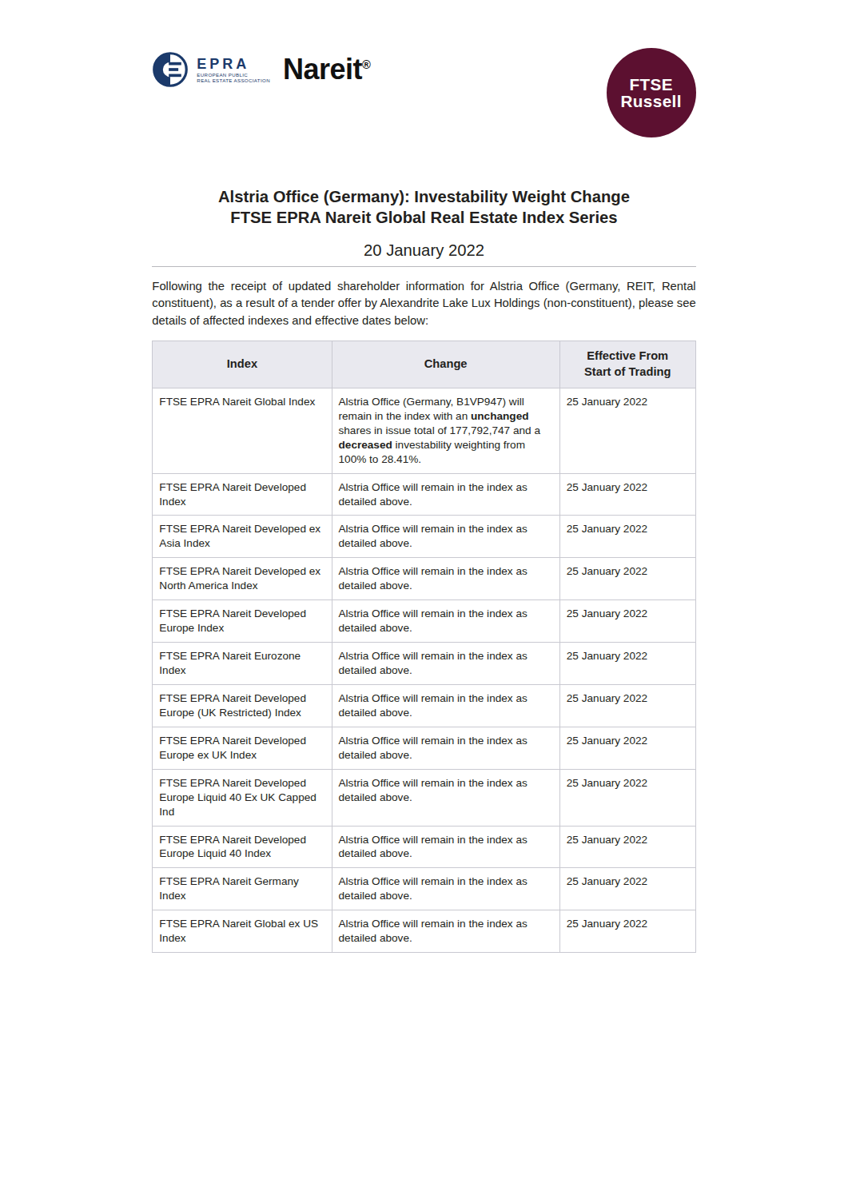EPRA
EUROPEAN PUBLIC
REAL ESTATE ASSOCIATION
Nareit®
FTSE Russell
Alstria Office (Germany): Investability Weight Change FTSE EPRA Nareit Global Real Estate Index Series
20 January 2022
Following the receipt of updated shareholder information for Alstria Office (Germany, REIT, Rental constituent), as a result of a tender offer by Alexandrite Lake Lux Holdings (non-constituent), please see details of affected indexes and effective dates below:
| Index | Change | Effective From Start of Trading |
| --- | --- | --- |
| FTSE EPRA Nareit Global Index | Alstria Office (Germany, B1VP947) will remain in the index with an unchanged shares in issue total of 177,792,747 and a decreased investability weighting from 100% to 28.41%. | 25 January 2022 |
| FTSE EPRA Nareit Developed Index | Alstria Office will remain in the index as detailed above. | 25 January 2022 |
| FTSE EPRA Nareit Developed ex Asia Index | Alstria Office will remain in the index as detailed above. | 25 January 2022 |
| FTSE EPRA Nareit Developed ex North America Index | Alstria Office will remain in the index as detailed above. | 25 January 2022 |
| FTSE EPRA Nareit Developed Europe Index | Alstria Office will remain in the index as detailed above. | 25 January 2022 |
| FTSE EPRA Nareit Eurozone Index | Alstria Office will remain in the index as detailed above. | 25 January 2022 |
| FTSE EPRA Nareit Developed Europe (UK Restricted) Index | Alstria Office will remain in the index as detailed above. | 25 January 2022 |
| FTSE EPRA Nareit Developed Europe ex UK Index | Alstria Office will remain in the index as detailed above. | 25 January 2022 |
| FTSE EPRA Nareit Developed Europe Liquid 40 Ex UK Capped Ind | Alstria Office will remain in the index as detailed above. | 25 January 2022 |
| FTSE EPRA Nareit Developed Europe Liquid 40 Index | Alstria Office will remain in the index as detailed above. | 25 January 2022 |
| FTSE EPRA Nareit Germany Index | Alstria Office will remain in the index as detailed above. | 25 January 2022 |
| FTSE EPRA Nareit Global ex US Index | Alstria Office will remain in the index as detailed above. | 25 January 2022 |